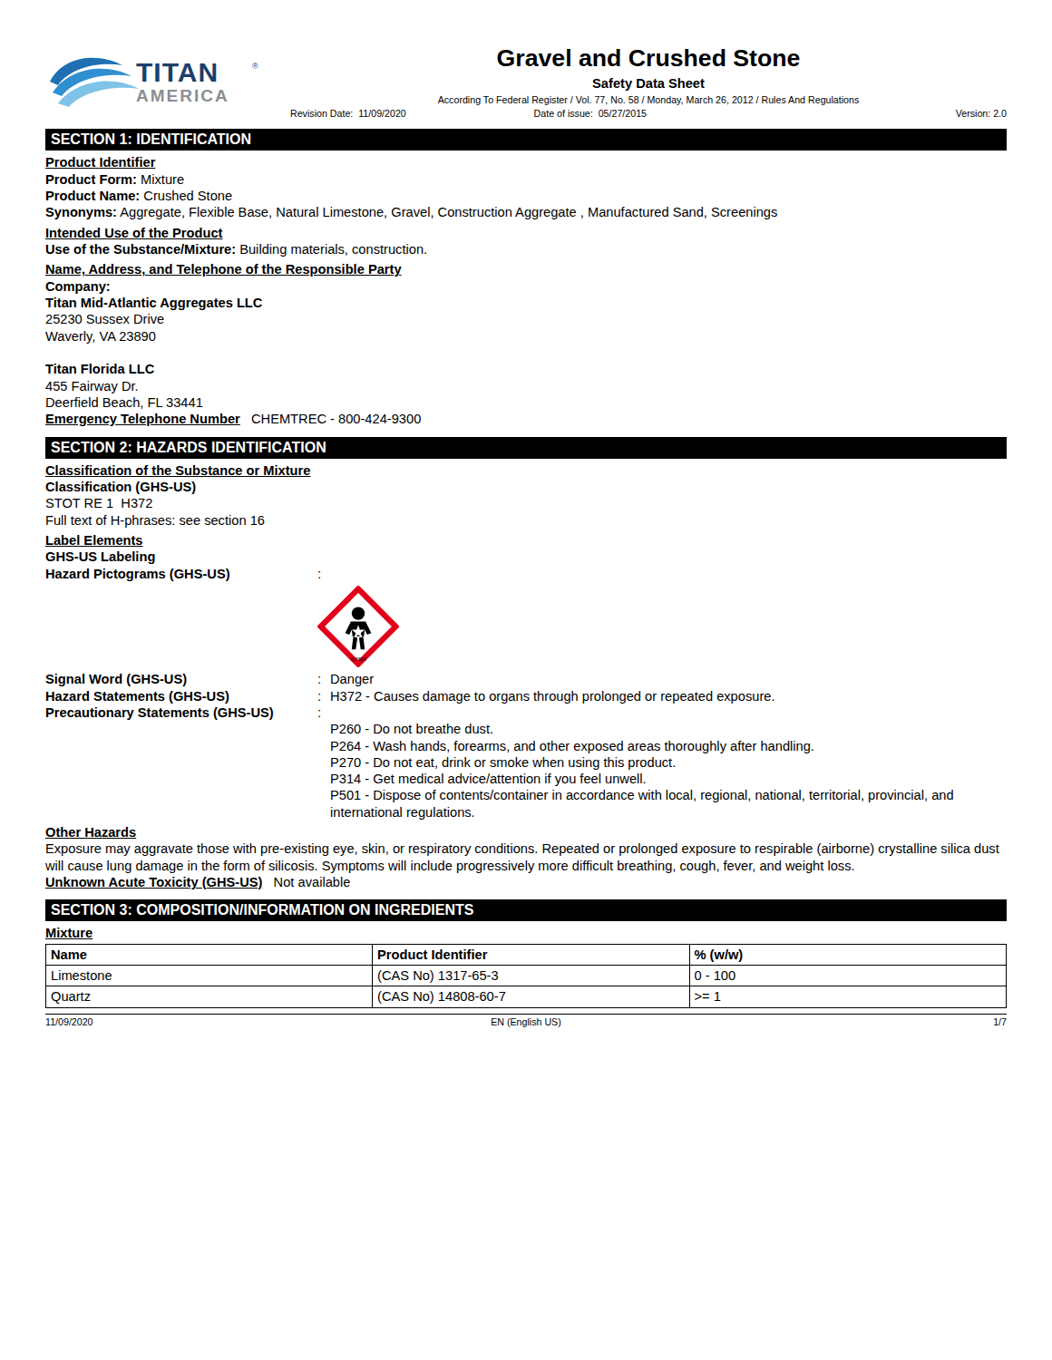TITAN ® AMERICA
Gravel and Crushed Stone
Safety Data Sheet
According To Federal Register / Vol. 77, No. 58 / Monday, March 26, 2012 / Rules And Regulations
Revision Date: 11/09/2020 Date of issue: 05/27/2015 Version: 2.0
SECTION 1: IDENTIFICATION
Product Identifier
Product Form: Mixture
Product Name: Crushed Stone
Synonyms: Aggregate, Flexible Base, Natural Limestone, Gravel, Construction Aggregate , Manufactured Sand, Screenings
Intended Use of the Product
Use of the Substance/Mixture: Building materials, construction.
Name, Address, and Telephone of the Responsible Party
Company:
Titan Mid-Atlantic Aggregates LLC
25230 Sussex Drive
Waverly, VA 23890
Titan Florida LLC
455 Fairway Dr.
Deerfield Beach, FL 33441
Emergency Telephone Number CHEMTREC - 800-424-9300
SECTION 2: HAZARDS IDENTIFICATION
Classification of the Substance or Mixture
Classification (GHS-US)
STOT RE 1 H372
Full text of H-phrases: see section 16
Label Elements
GHS-US Labeling
Hazard Pictograms (GHS-US)
:
GHS08
Signal Word (GHS-US)
:
Danger
Hazard Statements (GHS-US)
:
H372 - Causes damage to organs through prolonged or repeated exposure.
Precautionary Statements (GHS-US)
:
P260 - Do not breathe dust.
P264 - Wash hands, forearms, and other exposed areas thoroughly after handling.
P270 - Do not eat, drink or smoke when using this product.
P314 - Get medical advice/attention if you feel unwell.
P501 - Dispose of contents/container in accordance with local, regional, national, territorial, provincial, and international regulations.
Other Hazards
Exposure may aggravate those with pre-existing eye, skin, or respiratory conditions. Repeated or prolonged exposure to respirable (airborne) crystalline silica dust will cause lung damage in the form of silicosis. Symptoms will include progressively more difficult breathing, cough, fever, and weight loss.
Unknown Acute Toxicity (GHS-US) Not available
SECTION 3: COMPOSITION/INFORMATION ON INGREDIENTS
Mixture
| Name | Product Identifier | % (w/w) |
| --- | --- | --- |
| Limestone | (CAS No) 1317-65-3 | 0 - 100 |
| Quartz | (CAS No) 14808-60-7 | >= 1 |
11/09/2020 EN (English US) 1/7